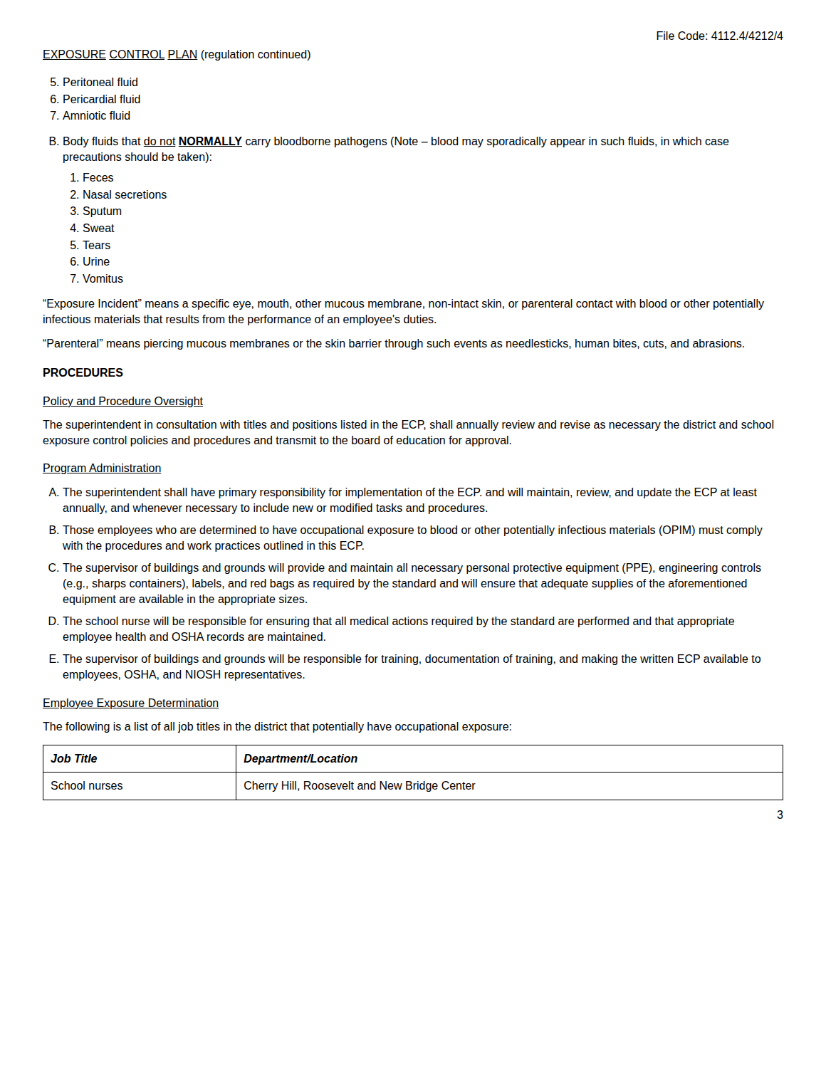File Code: 4112.4/4212/4
EXPOSURE CONTROL PLAN (regulation continued)
Peritoneal fluid
Pericardial fluid
Amniotic fluid
Body fluids that do not NORMALLY carry bloodborne pathogens (Note – blood may sporadically appear in such fluids, in which case precautions should be taken):
Feces
Nasal secretions
Sputum
Sweat
Tears
Urine
Vomitus
“Exposure Incident” means a specific eye, mouth, other mucous membrane, non-intact skin, or parenteral contact with blood or other potentially infectious materials that results from the performance of an employee's duties.
“Parenteral” means piercing mucous membranes or the skin barrier through such events as needlesticks, human bites, cuts, and abrasions.
PROCEDURES
Policy and Procedure Oversight
The superintendent in consultation with titles and positions listed in the ECP, shall annually review and revise as necessary the district and school exposure control policies and procedures and transmit to the board of education for approval.
Program Administration
The superintendent shall have primary responsibility for implementation of the ECP. and will maintain, review, and update the ECP at least annually, and whenever necessary to include new or modified tasks and procedures.
Those employees who are determined to have occupational exposure to blood or other potentially infectious materials (OPIM) must comply with the procedures and work practices outlined in this ECP.
The supervisor of buildings and grounds will provide and maintain all necessary personal protective equipment (PPE), engineering controls (e.g., sharps containers), labels, and red bags as required by the standard and will ensure that adequate supplies of the aforementioned equipment are available in the appropriate sizes.
The school nurse will be responsible for ensuring that all medical actions required by the standard are performed and that appropriate employee health and OSHA records are maintained.
The supervisor of buildings and grounds will be responsible for training, documentation of training, and making the written ECP available to employees, OSHA, and NIOSH representatives.
Employee Exposure Determination
The following is a list of all job titles in the district that potentially have occupational exposure:
| Job Title | Department/Location |
| --- | --- |
| School nurses | Cherry Hill, Roosevelt and New Bridge Center |
3